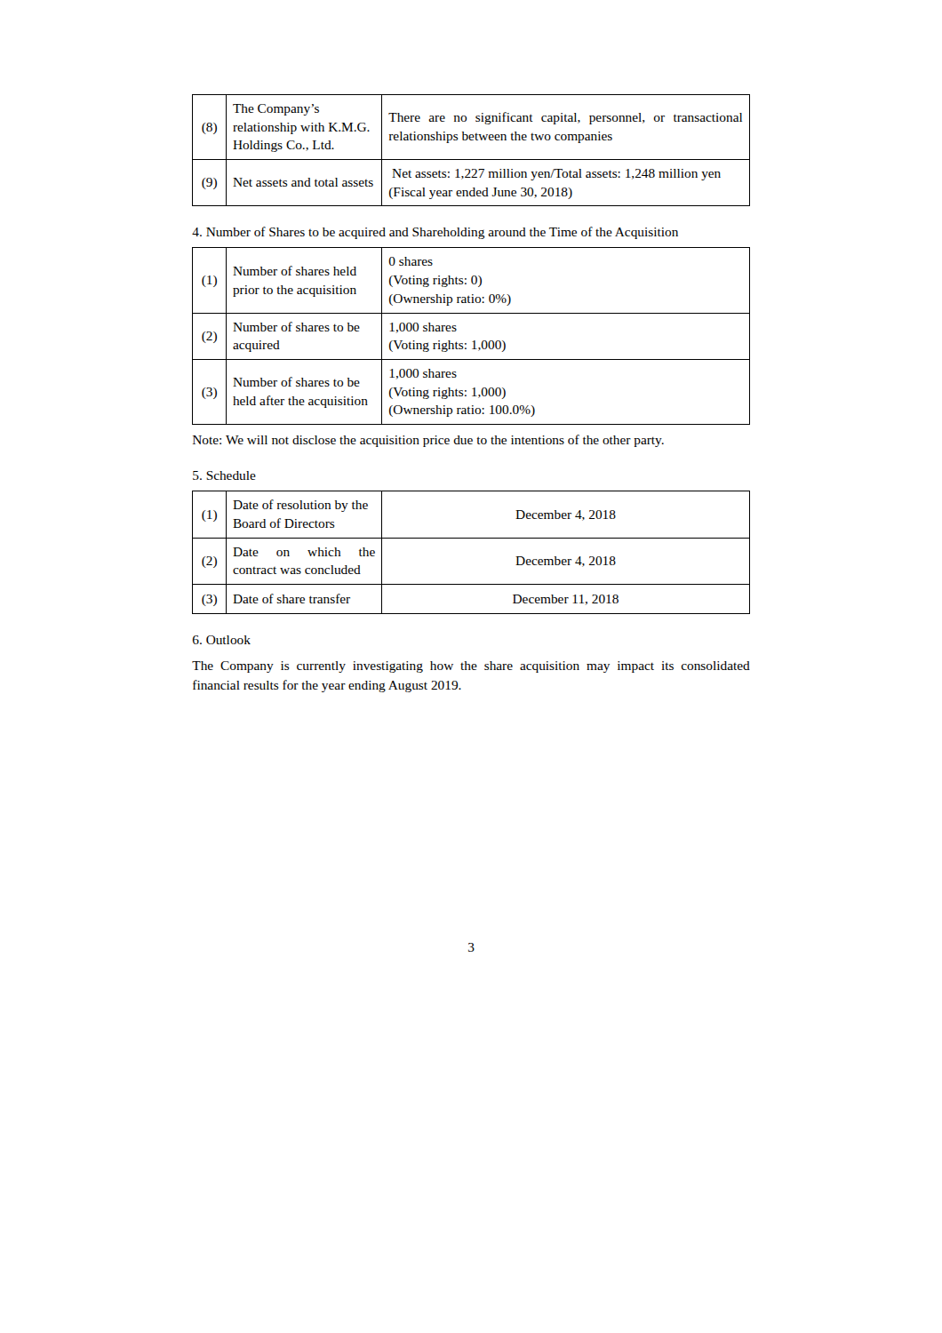| (8) | The Company’s relationship with K.M.G. Holdings Co., Ltd. | There are no significant capital, personnel, or transactional relationships between the two companies |
| (9) | Net assets and total assets | Net assets: 1,227 million yen/Total assets: 1,248 million yen (Fiscal year ended June 30, 2018) |
4. Number of Shares to be acquired and Shareholding around the Time of the Acquisition
| (1) | Number of shares held prior to the acquisition | 0 shares (Voting rights: 0) (Ownership ratio: 0%) |
| (2) | Number of shares to be acquired | 1,000 shares (Voting rights: 1,000) |
| (3) | Number of shares to be held after the acquisition | 1,000 shares (Voting rights: 1,000) (Ownership ratio: 100.0%) |
Note: We will not disclose the acquisition price due to the intentions of the other party.
5. Schedule
| (1) | Date of resolution by the Board of Directors | December 4, 2018 |
| (2) | Date on which the contract was concluded | December 4, 2018 |
| (3) | Date of share transfer | December 11, 2018 |
6. Outlook
The Company is currently investigating how the share acquisition may impact its consolidated financial results for the year ending August 2019.
3